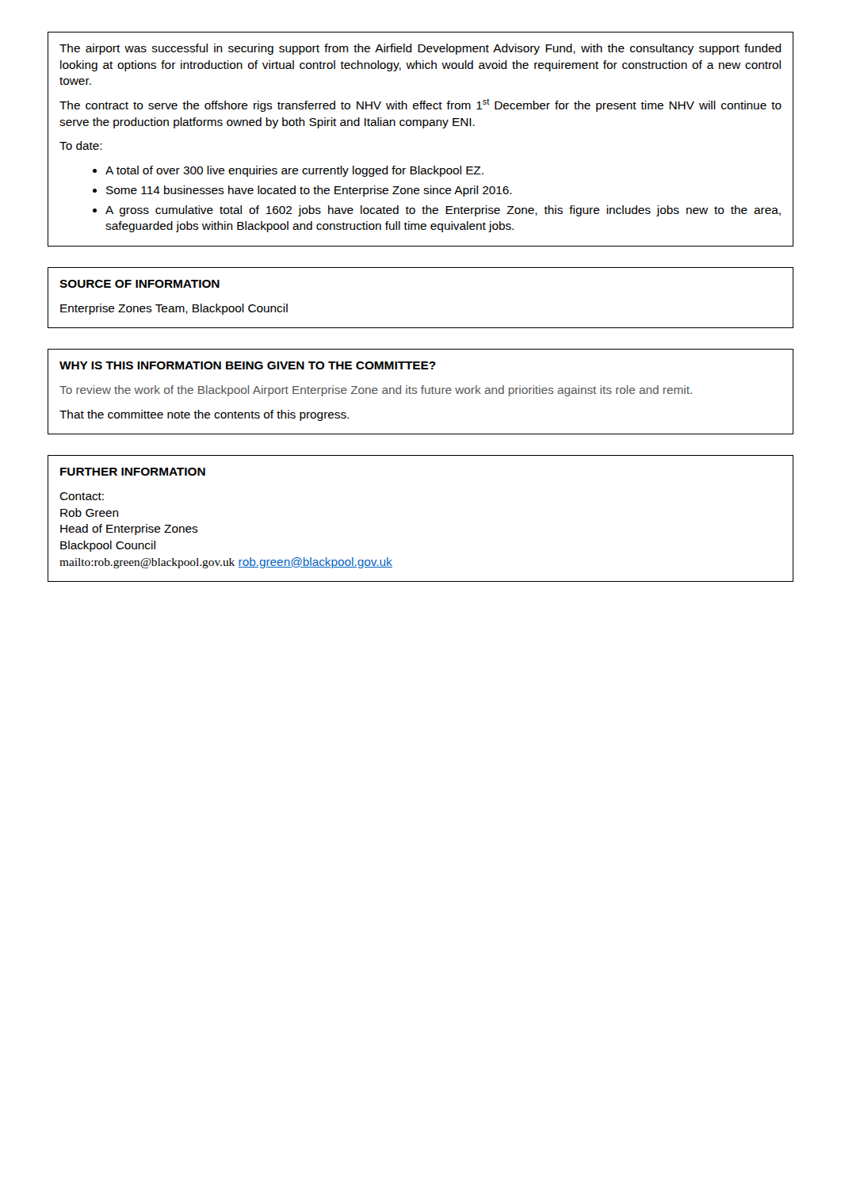The airport was successful in securing support from the Airfield Development Advisory Fund, with the consultancy support funded looking at options for introduction of virtual control technology, which would avoid the requirement for construction of a new control tower.
The contract to serve the offshore rigs transferred to NHV with effect from 1st December for the present time NHV will continue to serve the production platforms owned by both Spirit and Italian company ENI.
To date:
A total of over 300 live enquiries are currently logged for Blackpool EZ.
Some 114 businesses have located to the Enterprise Zone since April 2016.
A gross cumulative total of 1602 jobs have located to the Enterprise Zone, this figure includes jobs new to the area, safeguarded jobs within Blackpool and construction full time equivalent jobs.
SOURCE OF INFORMATION
Enterprise Zones Team, Blackpool Council
WHY IS THIS INFORMATION BEING GIVEN TO THE COMMITTEE?
To review the work of the Blackpool Airport Enterprise Zone and its future work and priorities against its role and remit.
That the committee note the contents of this progress.
FURTHER INFORMATION
Contact:
Rob Green
Head of Enterprise Zones
Blackpool Council
mailto:rob.green@blackpool.gov.uk rob.green@blackpool.gov.uk